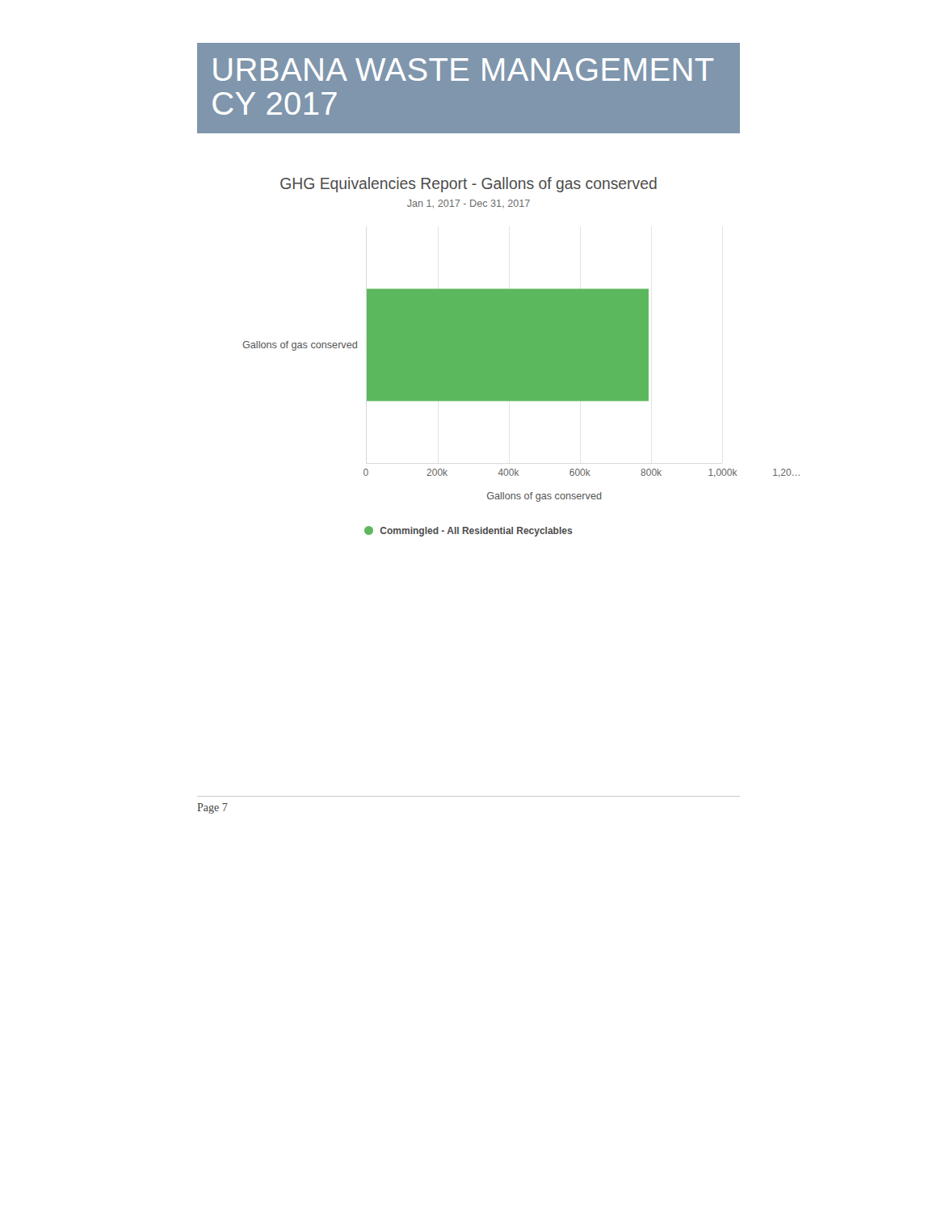Urbana Waste Management CY 2017
GHG Equivalencies Report - Gallons of gas conserved
Jan 1, 2017 - Dec 31, 2017
Gallons of gas conserved
0 200k 400k 600k 800k 1,000k 1,20…
Gallons of gas conserved
Commingled - All Residential Recyclables
Page 7